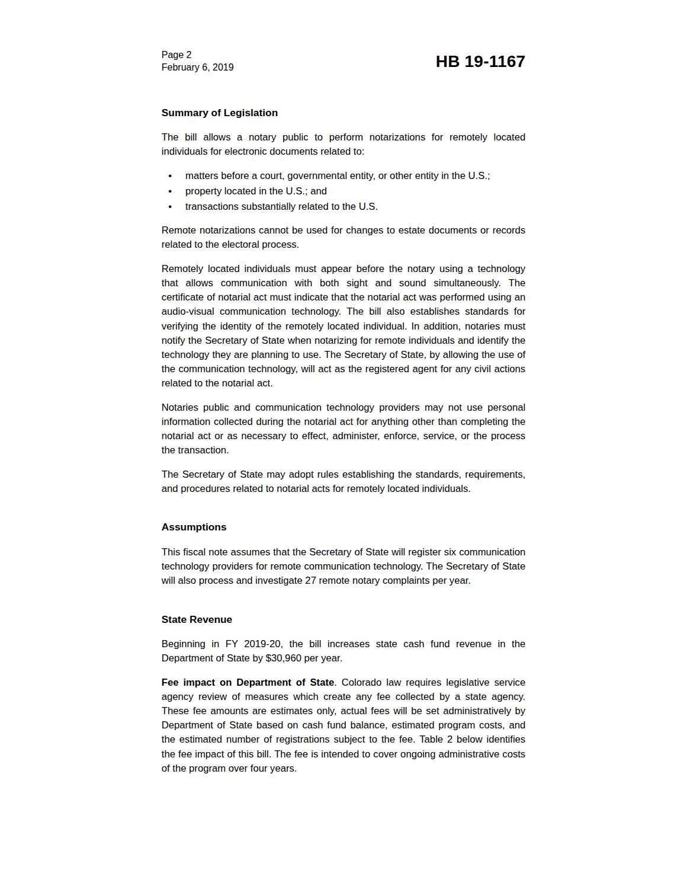Page 2
February 6, 2019
HB 19-1167
Summary of Legislation
The bill allows a notary public to perform notarizations for remotely located individuals for electronic documents related to:
matters before a court, governmental entity, or other entity in the U.S.;
property located in the U.S.; and
transactions substantially related to the U.S.
Remote notarizations cannot be used for changes to estate documents or records related to the electoral process.
Remotely located individuals must appear before the notary using a technology that allows communication with both sight and sound simultaneously. The certificate of notarial act must indicate that the notarial act was performed using an audio-visual communication technology. The bill also establishes standards for verifying the identity of the remotely located individual. In addition, notaries must notify the Secretary of State when notarizing for remote individuals and identify the technology they are planning to use. The Secretary of State, by allowing the use of the communication technology, will act as the registered agent for any civil actions related to the notarial act.
Notaries public and communication technology providers may not use personal information collected during the notarial act for anything other than completing the notarial act or as necessary to effect, administer, enforce, service, or the process the transaction.
The Secretary of State may adopt rules establishing the standards, requirements, and procedures related to notarial acts for remotely located individuals.
Assumptions
This fiscal note assumes that the Secretary of State will register six communication technology providers for remote communication technology. The Secretary of State will also process and investigate 27 remote notary complaints per year.
State Revenue
Beginning in FY 2019-20, the bill increases state cash fund revenue in the Department of State by $30,960 per year.
Fee impact on Department of State. Colorado law requires legislative service agency review of measures which create any fee collected by a state agency. These fee amounts are estimates only, actual fees will be set administratively by Department of State based on cash fund balance, estimated program costs, and the estimated number of registrations subject to the fee. Table 2 below identifies the fee impact of this bill. The fee is intended to cover ongoing administrative costs of the program over four years.